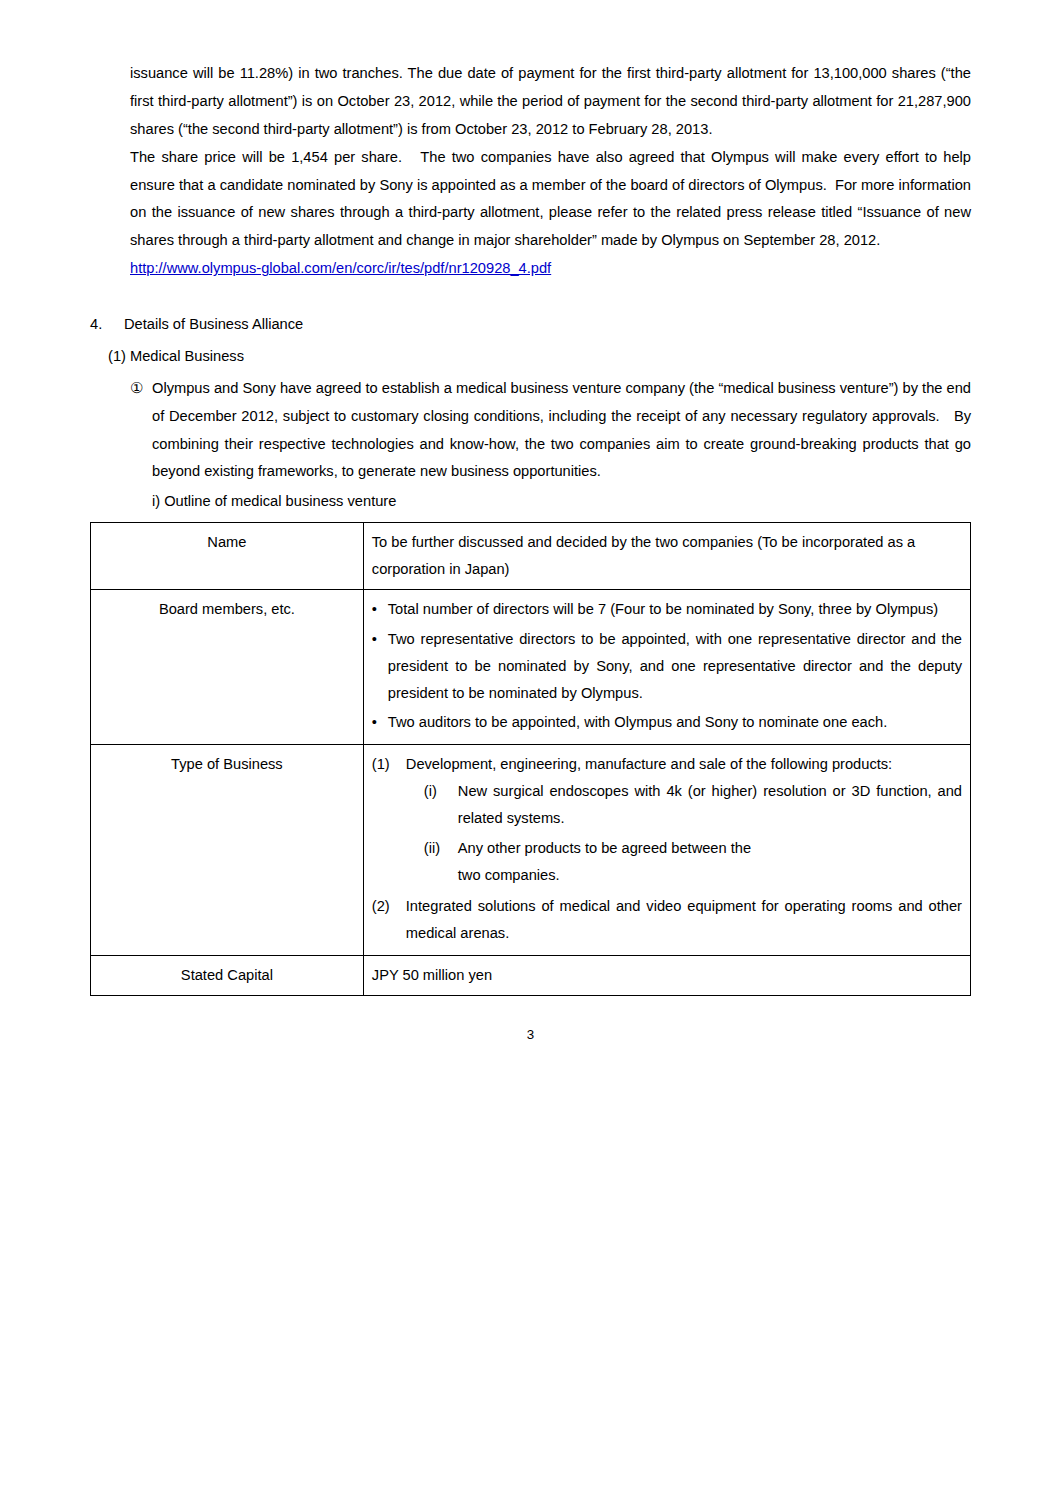issuance will be 11.28%) in two tranches. The due date of payment for the first third-party allotment for 13,100,000 shares (“the first third-party allotment”) is on October 23, 2012, while the period of payment for the second third-party allotment for 21,287,900 shares (“the second third-party allotment”) is from October 23, 2012 to February 28, 2013.
The share price will be 1,454 per share. The two companies have also agreed that Olympus will make every effort to help ensure that a candidate nominated by Sony is appointed as a member of the board of directors of Olympus. For more information on the issuance of new shares through a third-party allotment, please refer to the related press release titled “Issuance of new shares through a third-party allotment and change in major shareholder” made by Olympus on September 28, 2012.
http://www.olympus-global.com/en/corc/ir/tes/pdf/nr120928_4.pdf
4. Details of Business Alliance
(1) Medical Business
① Olympus and Sony have agreed to establish a medical business venture company (the “medical business venture”) by the end of December 2012, subject to customary closing conditions, including the receipt of any necessary regulatory approvals. By combining their respective technologies and know-how, the two companies aim to create ground-breaking products that go beyond existing frameworks, to generate new business opportunities.
i) Outline of medical business venture
| Name | To be further discussed and decided by the two companies (To be incorporated as a corporation in Japan) |
| Board members, etc. | Total number of directors will be 7 (Four to be nominated by Sony, three by Olympus) Two representative directors to be appointed, with one representative director and the president to be nominated by Sony, and one representative director and the deputy president to be nominated by Olympus. Two auditors to be appointed, with Olympus and Sony to nominate one each. |
| Type of Business | (1) Development, engineering, manufacture and sale of the following products: (i) New surgical endoscopes with 4k (or higher) resolution or 3D function, and related systems. (ii) Any other products to be agreed between the two companies. (2) Integrated solutions of medical and video equipment for operating rooms and other medical arenas. |
| Stated Capital | JPY 50 million yen |
3